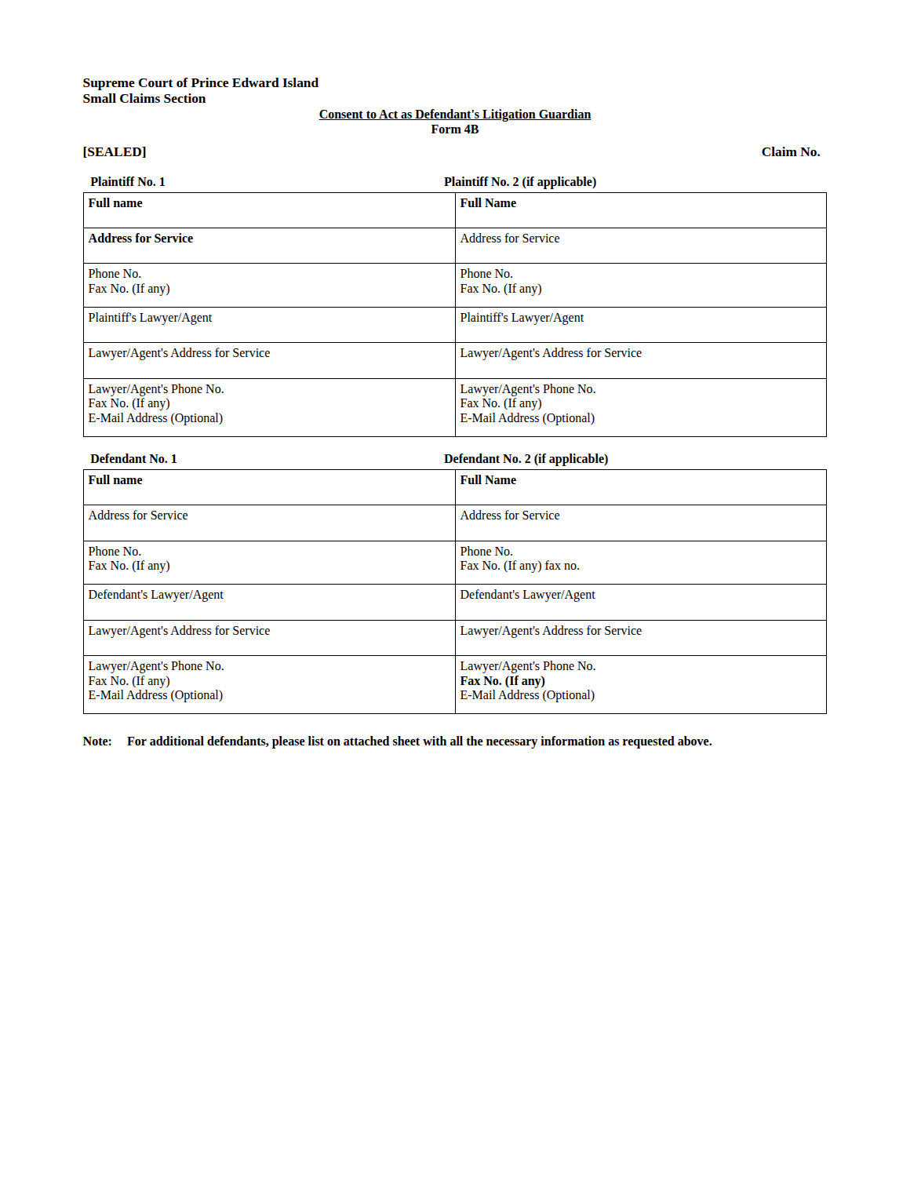Supreme Court of Prince Edward Island
Small Claims Section
Consent to Act as Defendant's Litigation Guardian
Form 4B
[SEALED]
Claim No.
Plaintiff No. 1
Plaintiff No. 2 (if applicable)
| Full name | Full Name |
| Address for Service | Address for Service |
| Phone No. Fax No. (If any) | Phone No. Fax No. (If any) |
| Plaintiff's Lawyer/Agent | Plaintiff's Lawyer/Agent |
| Lawyer/Agent's Address for Service | Lawyer/Agent's Address for Service |
| Lawyer/Agent's Phone No. Fax No. (If any) E-Mail Address (Optional) | Lawyer/Agent's Phone No. Fax No. (If any) E-Mail Address (Optional) |
Defendant No. 1
Defendant No. 2 (if applicable)
| Full name | Full Name |
| Address for Service | Address for Service |
| Phone No. Fax No. (If any) | Phone No. Fax No. (If any) fax no. |
| Defendant's Lawyer/Agent | Defendant's Lawyer/Agent |
| Lawyer/Agent's Address for Service | Lawyer/Agent's Address for Service |
| Lawyer/Agent's Phone No. Fax No. (If any) E-Mail Address (Optional) | Lawyer/Agent's Phone No. Fax No. (If any) E-Mail Address (Optional) |
Note: For additional defendants, please list on attached sheet with all the necessary information as requested above.